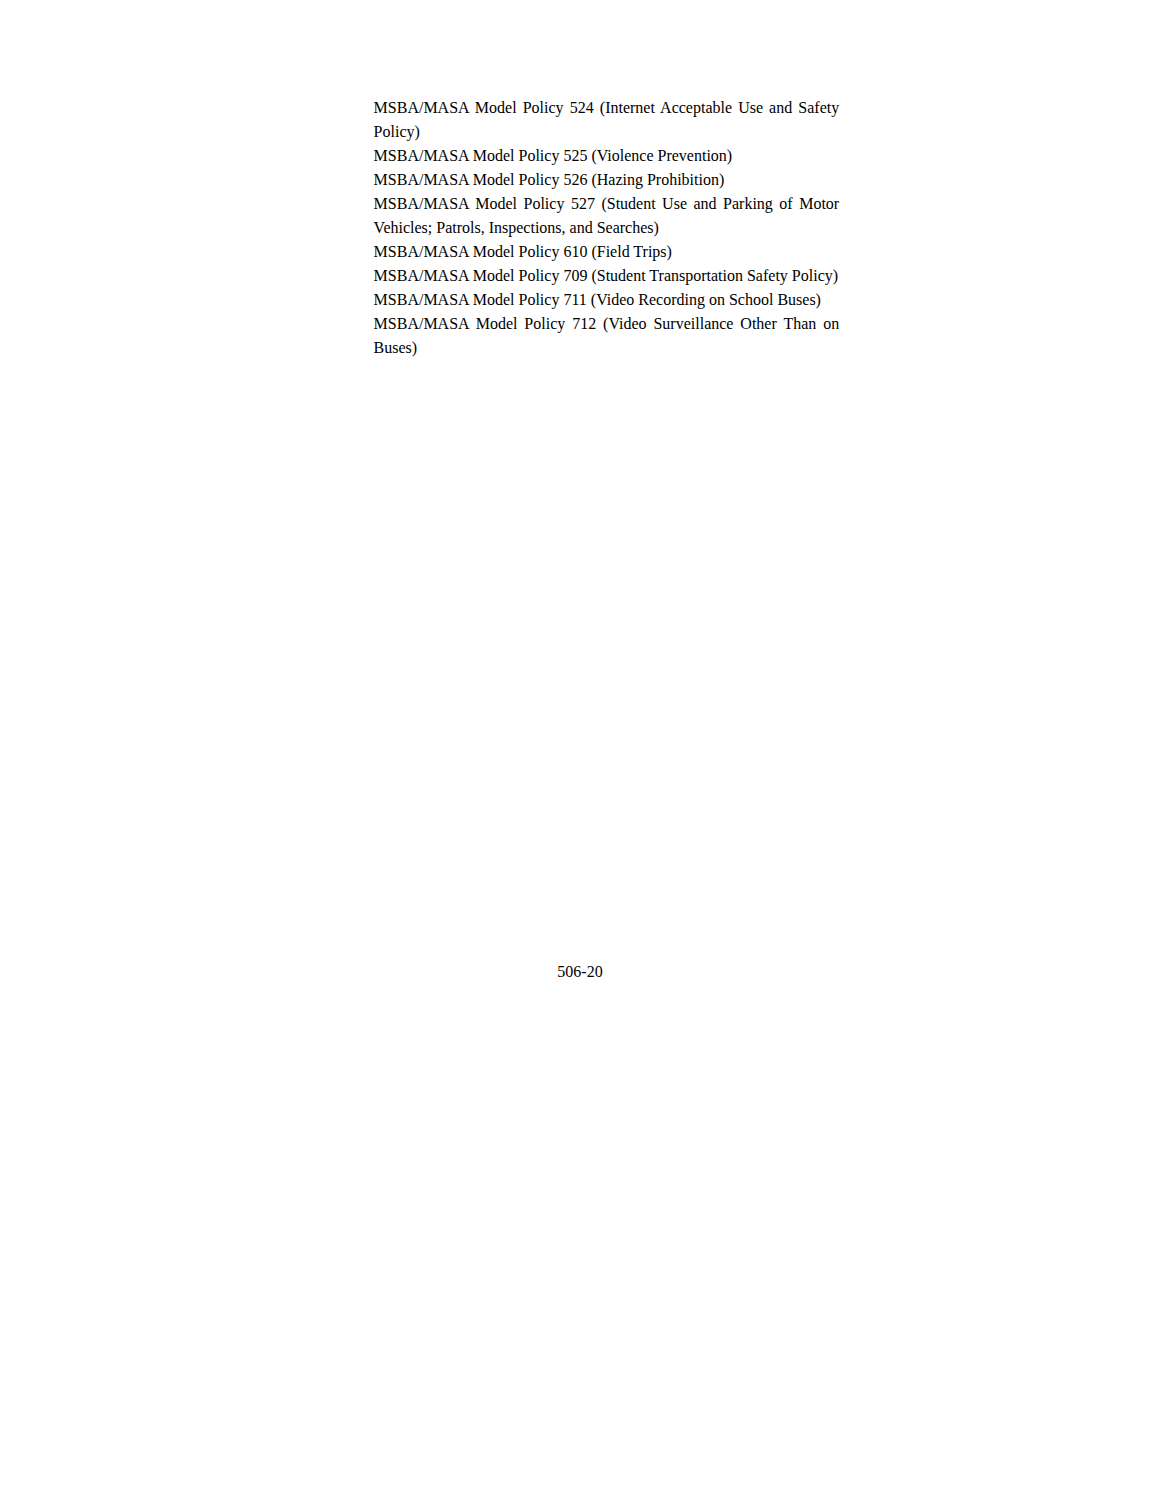MSBA/MASA Model Policy 524 (Internet Acceptable Use and Safety Policy)
MSBA/MASA Model Policy 525 (Violence Prevention)
MSBA/MASA Model Policy 526 (Hazing Prohibition)
MSBA/MASA Model Policy 527 (Student Use and Parking of Motor Vehicles; Patrols, Inspections, and Searches)
MSBA/MASA Model Policy 610 (Field Trips)
MSBA/MASA Model Policy 709 (Student Transportation Safety Policy)
MSBA/MASA Model Policy 711 (Video Recording on School Buses)
MSBA/MASA Model Policy 712 (Video Surveillance Other Than on Buses)
506-20